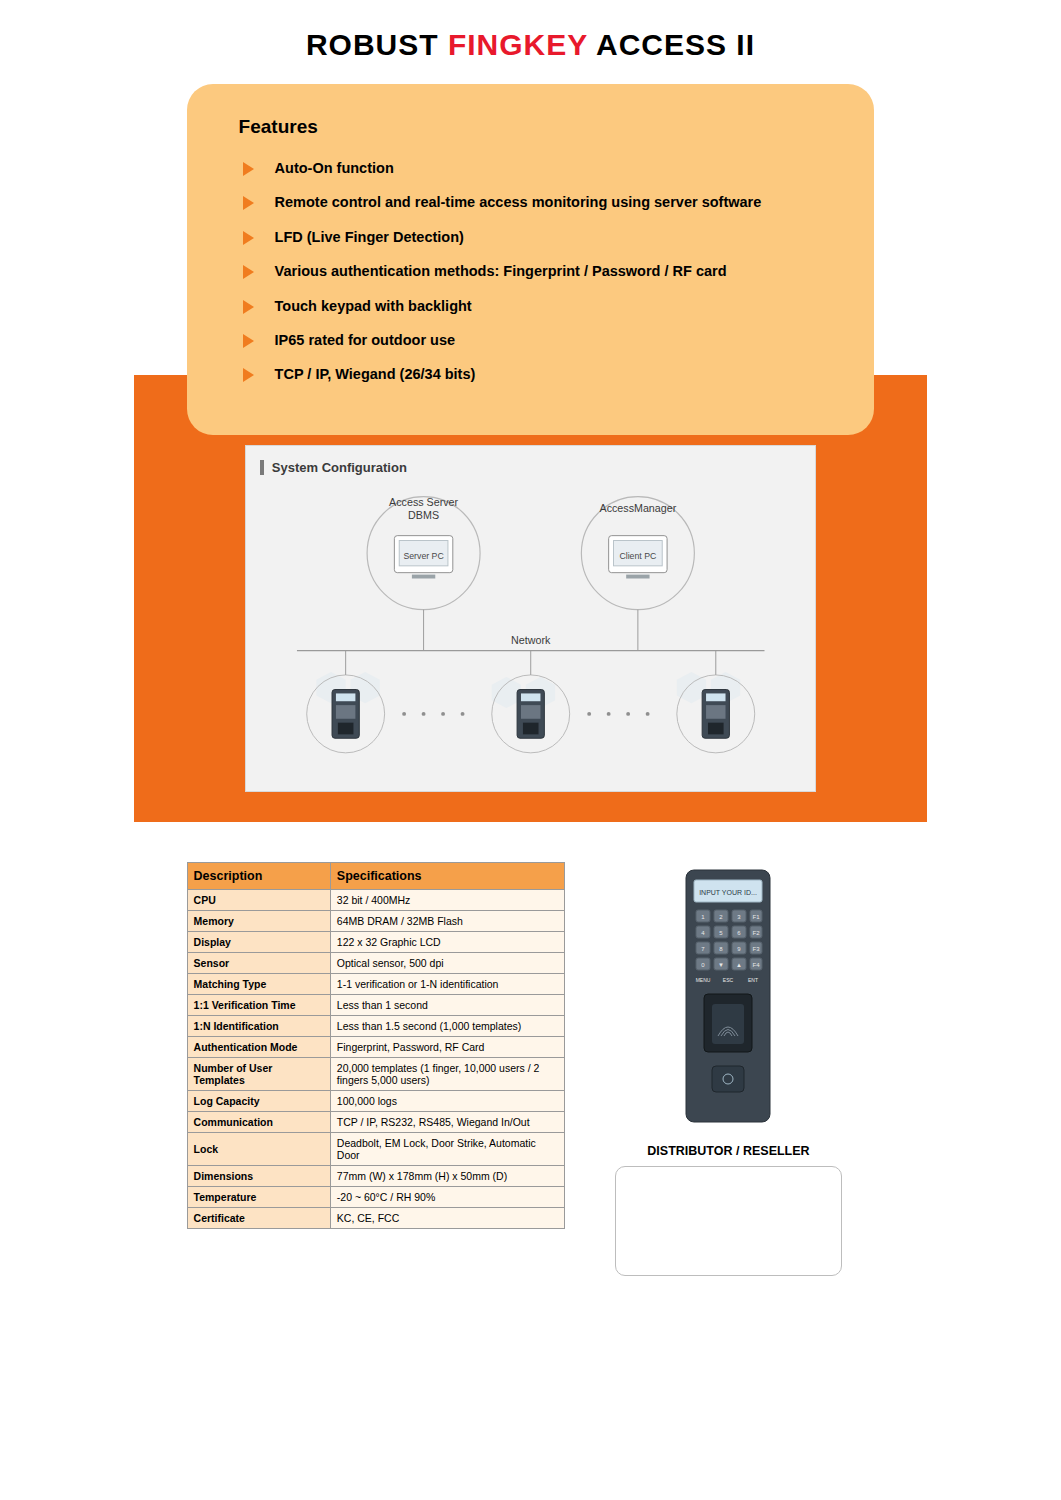ROBUST FINGKEY ACCESS II
Features
Auto-On function
Remote control and real-time access monitoring using server software
LFD (Live Finger Detection)
Various authentication methods: Fingerprint / Password / RF card
Touch keypad with backlight
IP65 rated for outdoor use
TCP / IP, Wiegand (26/34 bits)
System Configuration
Server PC Access Server DBMS Client PC AccessManager Network
| Description | Specifications |
| --- | --- |
| CPU | 32 bit / 400MHz |
| Memory | 64MB DRAM / 32MB Flash |
| Display | 122 x 32 Graphic LCD |
| Sensor | Optical sensor, 500 dpi |
| Matching Type | 1-1 verification or 1-N identification |
| 1:1 Verification Time | Less than 1 second |
| 1:N Identification | Less than 1.5 second (1,000 templates) |
| Authentication Mode | Fingerprint, Password, RF Card |
| Number of User Templates | 20,000 templates (1 finger, 10,000 users / 2 fingers 5,000 users) |
| Log Capacity | 100,000 logs |
| Communication | TCP / IP, RS232, RS485, Wiegand In/Out |
| Lock | Deadbolt, EM Lock, Door Strike, Automatic Door |
| Dimensions | 77mm (W) x 178mm (H) x 50mm (D) |
| Temperature | -20 ~ 60°C / RH 90% |
| Certificate | KC, CE, FCC |
INPUT YOUR ID... 123F1 456F2 789F3 0▼▲F4 MENUESCENT
DISTRIBUTOR / RESELLER